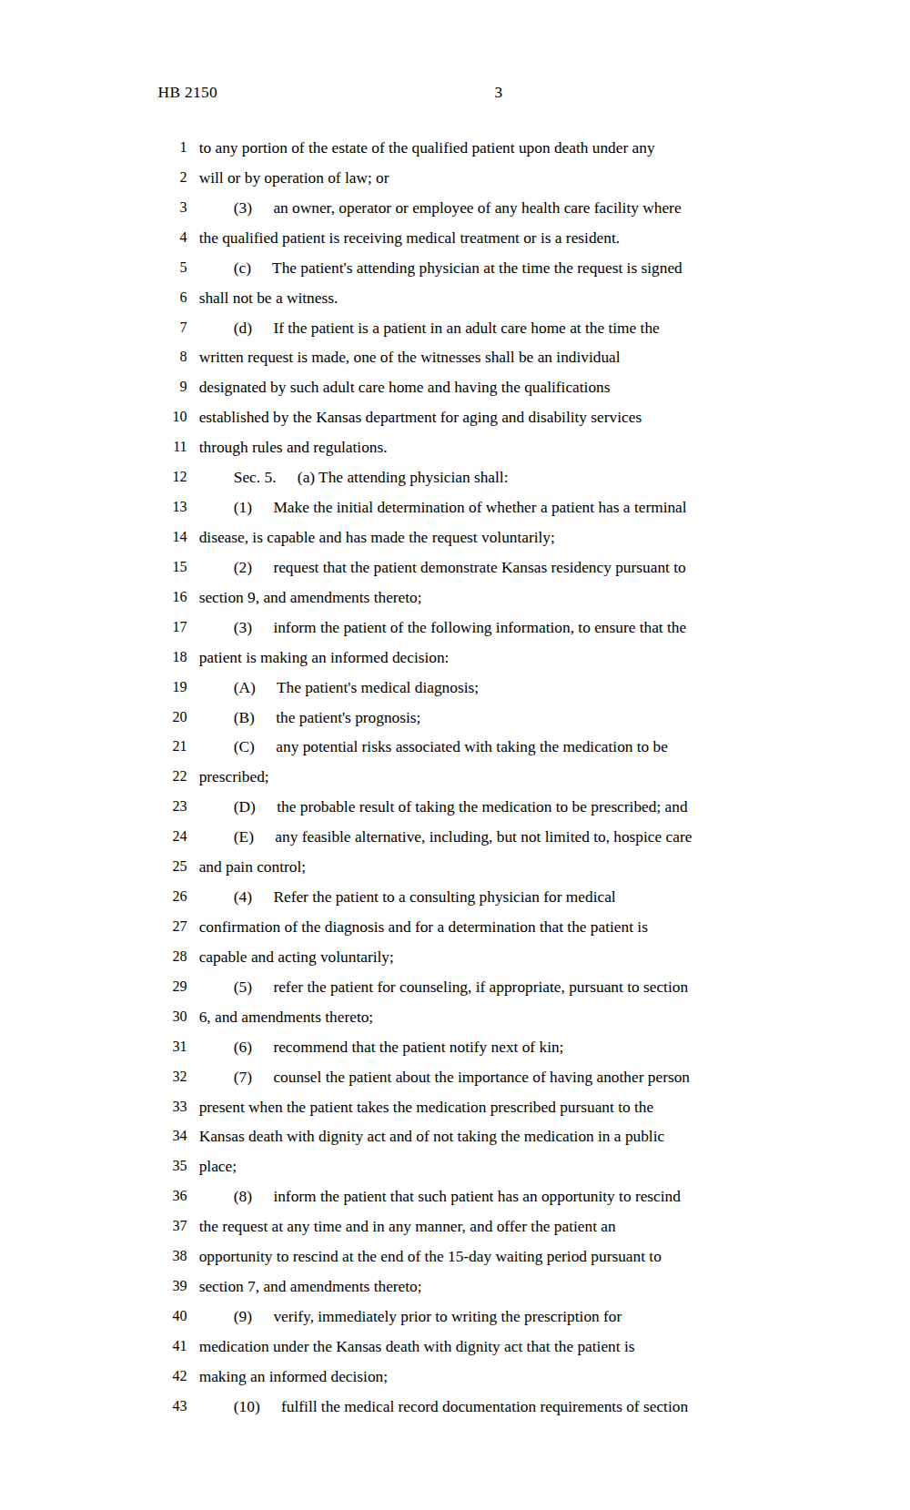HB 2150 3
to any portion of the estate of the qualified patient upon death under any
will or by operation of law; or
(3) an owner, operator or employee of any health care facility where
the qualified patient is receiving medical treatment or is a resident.
(c) The patient's attending physician at the time the request is signed
shall not be a witness.
(d) If the patient is a patient in an adult care home at the time the
written request is made, one of the witnesses shall be an individual
designated by such adult care home and having the qualifications
established by the Kansas department for aging and disability services
through rules and regulations.
Sec. 5. (a) The attending physician shall:
(1) Make the initial determination of whether a patient has a terminal
disease, is capable and has made the request voluntarily;
(2) request that the patient demonstrate Kansas residency pursuant to
section 9, and amendments thereto;
(3) inform the patient of the following information, to ensure that the
patient is making an informed decision:
(A) The patient's medical diagnosis;
(B) the patient's prognosis;
(C) any potential risks associated with taking the medication to be
prescribed;
(D) the probable result of taking the medication to be prescribed; and
(E) any feasible alternative, including, but not limited to, hospice care
and pain control;
(4) Refer the patient to a consulting physician for medical
confirmation of the diagnosis and for a determination that the patient is
capable and acting voluntarily;
(5) refer the patient for counseling, if appropriate, pursuant to section
6, and amendments thereto;
(6) recommend that the patient notify next of kin;
(7) counsel the patient about the importance of having another person
present when the patient takes the medication prescribed pursuant to the
Kansas death with dignity act and of not taking the medication in a public
place;
(8) inform the patient that such patient has an opportunity to rescind
the request at any time and in any manner, and offer the patient an
opportunity to rescind at the end of the 15-day waiting period pursuant to
section 7, and amendments thereto;
(9) verify, immediately prior to writing the prescription for
medication under the Kansas death with dignity act that the patient is
making an informed decision;
(10) fulfill the medical record documentation requirements of section